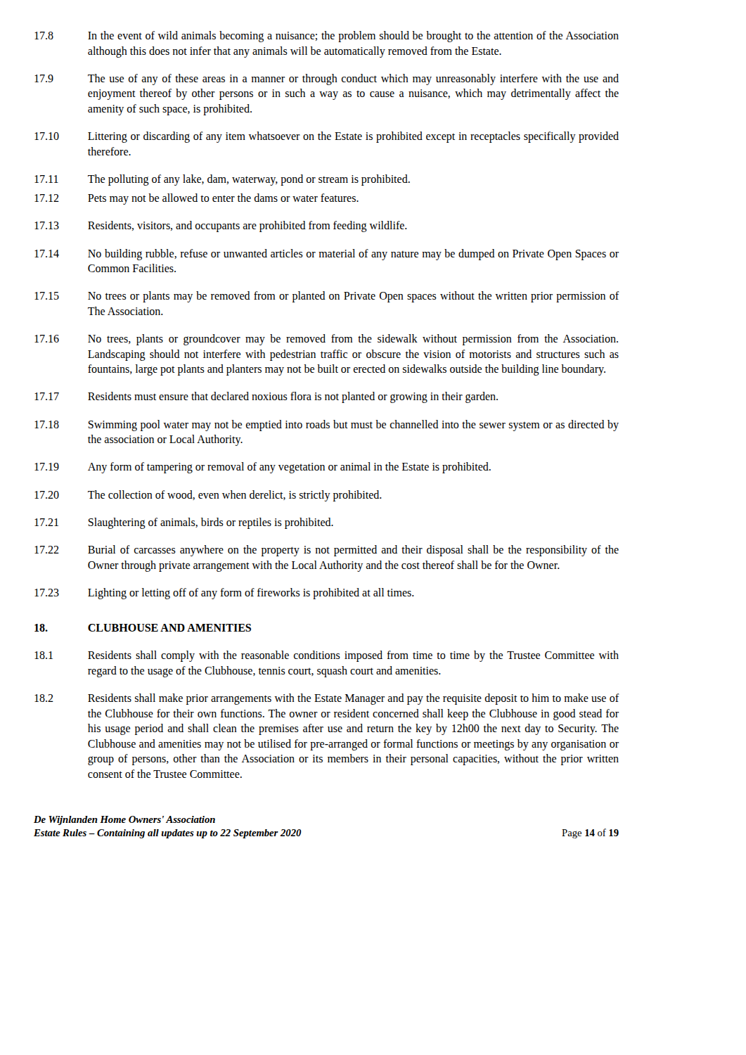17.8
In the event of wild animals becoming a nuisance; the problem should be brought to the attention of the Association although this does not infer that any animals will be automatically removed from the Estate.
17.9
The use of any of these areas in a manner or through conduct which may unreasonably interfere with the use and enjoyment thereof by other persons or in such a way as to cause a nuisance, which may detrimentally affect the amenity of such space, is prohibited.
17.10
Littering or discarding of any item whatsoever on the Estate is prohibited except in receptacles specifically provided therefore.
17.11
The polluting of any lake, dam, waterway, pond or stream is prohibited.
17.12
Pets may not be allowed to enter the dams or water features.
17.13
Residents, visitors, and occupants are prohibited from feeding wildlife.
17.14
No building rubble, refuse or unwanted articles or material of any nature may be dumped on Private Open Spaces or Common Facilities.
17.15
No trees or plants may be removed from or planted on Private Open spaces without the written prior permission of The Association.
17.16
No trees, plants or groundcover may be removed from the sidewalk without permission from the Association. Landscaping should not interfere with pedestrian traffic or obscure the vision of motorists and structures such as fountains, large pot plants and planters may not be built or erected on sidewalks outside the building line boundary.
17.17
Residents must ensure that declared noxious flora is not planted or growing in their garden.
17.18
Swimming pool water may not be emptied into roads but must be channelled into the sewer system or as directed by the association or Local Authority.
17.19
Any form of tampering or removal of any vegetation or animal in the Estate is prohibited.
17.20
The collection of wood, even when derelict, is strictly prohibited.
17.21
Slaughtering of animals, birds or reptiles is prohibited.
17.22
Burial of carcasses anywhere on the property is not permitted and their disposal shall be the responsibility of the Owner through private arrangement with the Local Authority and the cost thereof shall be for the Owner.
17.23
Lighting or letting off of any form of fireworks is prohibited at all times.
18. CLUBHOUSE AND AMENITIES
18.1
Residents shall comply with the reasonable conditions imposed from time to time by the Trustee Committee with regard to the usage of the Clubhouse, tennis court, squash court and amenities.
18.2
Residents shall make prior arrangements with the Estate Manager and pay the requisite deposit to him to make use of the Clubhouse for their own functions. The owner or resident concerned shall keep the Clubhouse in good stead for his usage period and shall clean the premises after use and return the key by 12h00 the next day to Security. The Clubhouse and amenities may not be utilised for pre-arranged or formal functions or meetings by any organisation or group of persons, other than the Association or its members in their personal capacities, without the prior written consent of the Trustee Committee.
De Wijnlanden Home Owners' Association
Estate Rules – Containing all updates up to 22 September 2020
Page 14 of 19